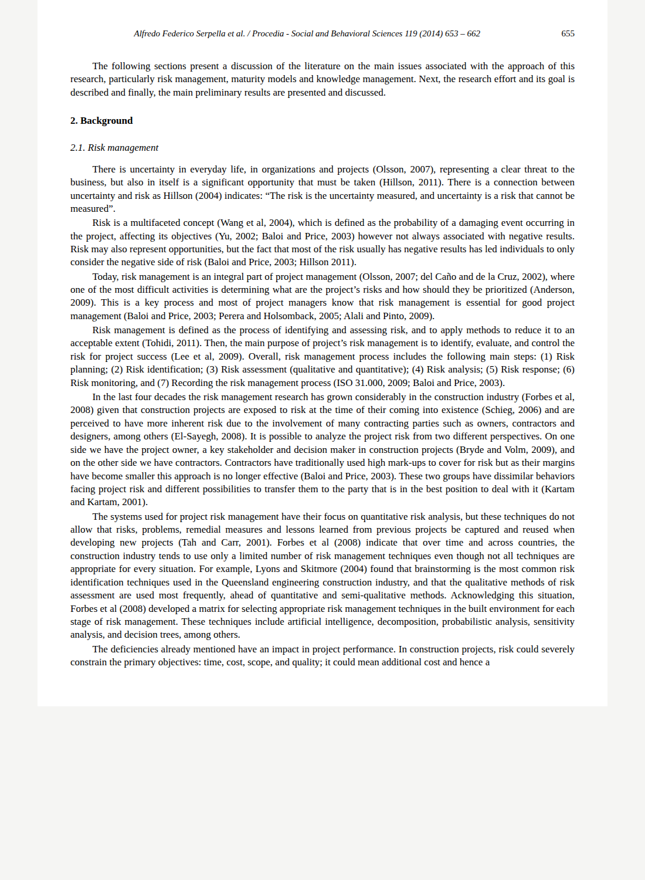Alfredo Federico Serpella et al. / Procedia - Social and Behavioral Sciences 119 (2014) 653 – 662 655
The following sections present a discussion of the literature on the main issues associated with the approach of this research, particularly risk management, maturity models and knowledge management. Next, the research effort and its goal is described and finally, the main preliminary results are presented and discussed.
2. Background
2.1. Risk management
There is uncertainty in everyday life, in organizations and projects (Olsson, 2007), representing a clear threat to the business, but also in itself is a significant opportunity that must be taken (Hillson, 2011). There is a connection between uncertainty and risk as Hillson (2004) indicates: “The risk is the uncertainty measured, and uncertainty is a risk that cannot be measured”.
Risk is a multifaceted concept (Wang et al, 2004), which is defined as the probability of a damaging event occurring in the project, affecting its objectives (Yu, 2002; Baloi and Price, 2003) however not always associated with negative results. Risk may also represent opportunities, but the fact that most of the risk usually has negative results has led individuals to only consider the negative side of risk (Baloi and Price, 2003; Hillson 2011).
Today, risk management is an integral part of project management (Olsson, 2007; del Caño and de la Cruz, 2002), where one of the most difficult activities is determining what are the project’s risks and how should they be prioritized (Anderson, 2009). This is a key process and most of project managers know that risk management is essential for good project management (Baloi and Price, 2003; Perera and Holsomback, 2005; Alali and Pinto, 2009).
Risk management is defined as the process of identifying and assessing risk, and to apply methods to reduce it to an acceptable extent (Tohidi, 2011). Then, the main purpose of project’s risk management is to identify, evaluate, and control the risk for project success (Lee et al, 2009). Overall, risk management process includes the following main steps: (1) Risk planning; (2) Risk identification; (3) Risk assessment (qualitative and quantitative); (4) Risk analysis; (5) Risk response; (6) Risk monitoring, and (7) Recording the risk management process (ISO 31.000, 2009; Baloi and Price, 2003).
In the last four decades the risk management research has grown considerably in the construction industry (Forbes et al, 2008) given that construction projects are exposed to risk at the time of their coming into existence (Schieg, 2006) and are perceived to have more inherent risk due to the involvement of many contracting parties such as owners, contractors and designers, among others (El-Sayegh, 2008). It is possible to analyze the project risk from two different perspectives. On one side we have the project owner, a key stakeholder and decision maker in construction projects (Bryde and Volm, 2009), and on the other side we have contractors. Contractors have traditionally used high mark-ups to cover for risk but as their margins have become smaller this approach is no longer effective (Baloi and Price, 2003). These two groups have dissimilar behaviors facing project risk and different possibilities to transfer them to the party that is in the best position to deal with it (Kartam and Kartam, 2001).
The systems used for project risk management have their focus on quantitative risk analysis, but these techniques do not allow that risks, problems, remedial measures and lessons learned from previous projects be captured and reused when developing new projects (Tah and Carr, 2001). Forbes et al (2008) indicate that over time and across countries, the construction industry tends to use only a limited number of risk management techniques even though not all techniques are appropriate for every situation. For example, Lyons and Skitmore (2004) found that brainstorming is the most common risk identification techniques used in the Queensland engineering construction industry, and that the qualitative methods of risk assessment are used most frequently, ahead of quantitative and semi-qualitative methods. Acknowledging this situation, Forbes et al (2008) developed a matrix for selecting appropriate risk management techniques in the built environment for each stage of risk management. These techniques include artificial intelligence, decomposition, probabilistic analysis, sensitivity analysis, and decision trees, among others.
The deficiencies already mentioned have an impact in project performance. In construction projects, risk could severely constrain the primary objectives: time, cost, scope, and quality; it could mean additional cost and hence a